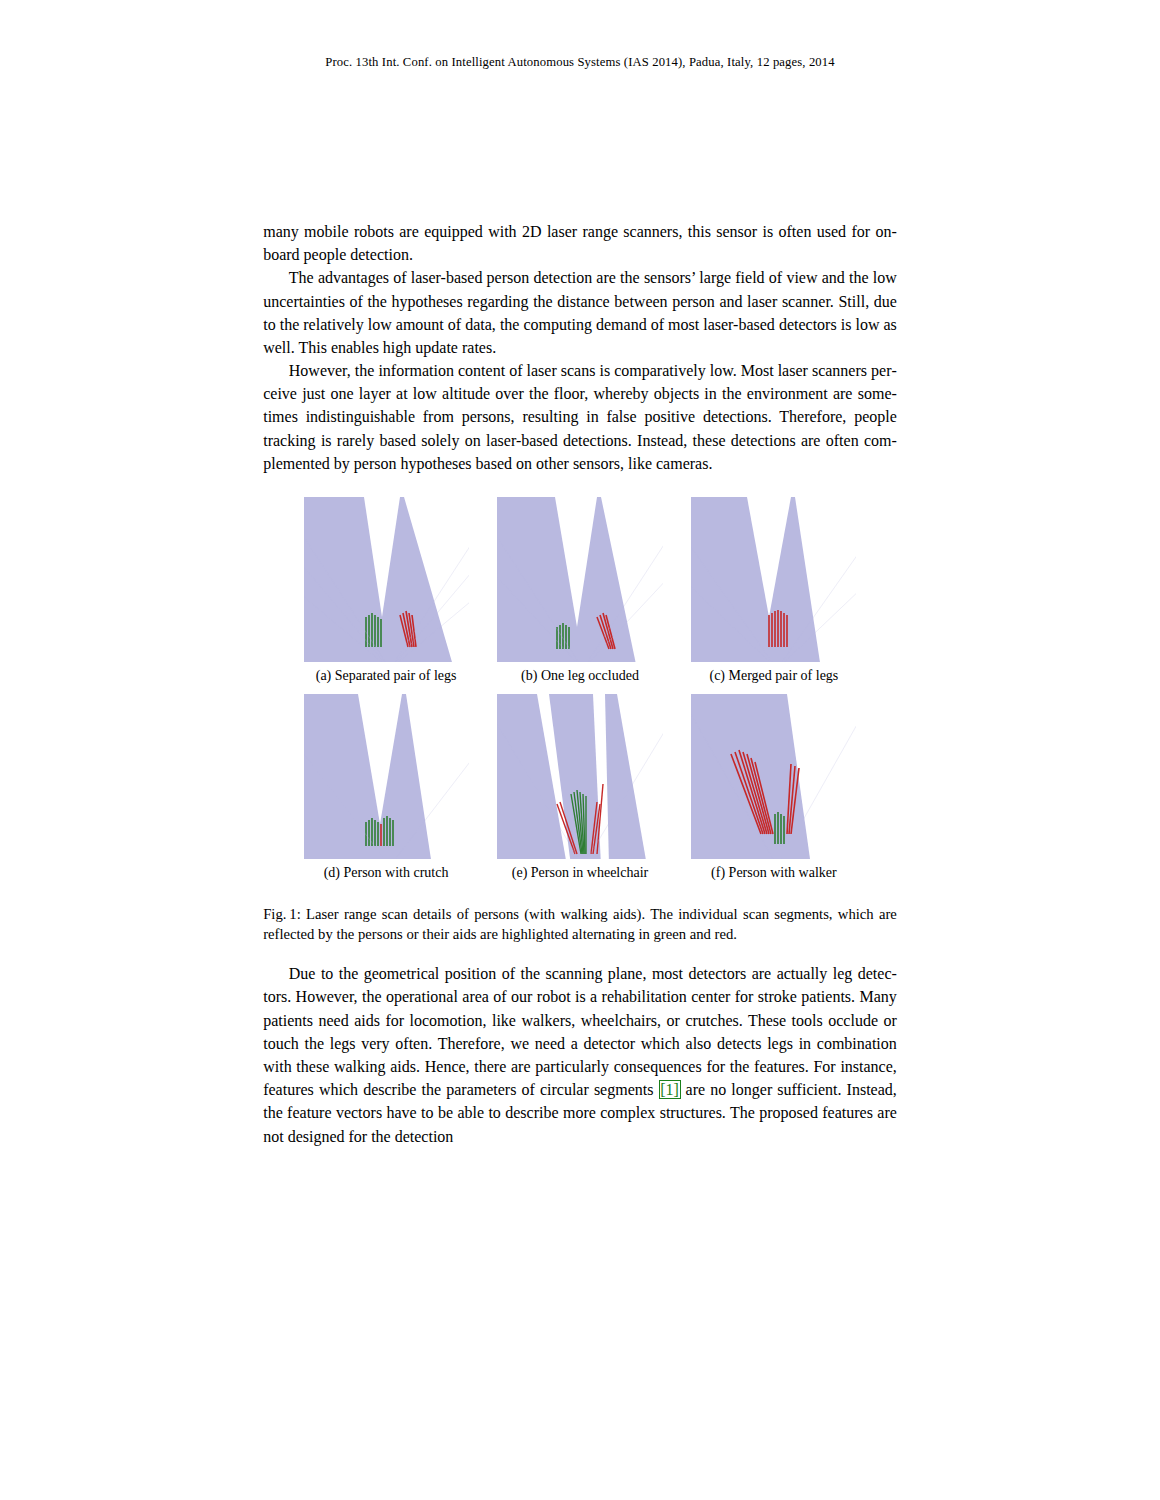Proc. 13th Int. Conf. on Intelligent Autonomous Systems (IAS 2014), Padua, Italy, 12 pages, 2014
many mobile robots are equipped with 2D laser range scanners, this sensor is often used for on-board people detection.
The advantages of laser-based person detection are the sensors’ large field of view and the low uncertainties of the hypotheses regarding the distance between person and laser scanner. Still, due to the relatively low amount of data, the computing demand of most laser-based detectors is low as well. This enables high update rates.
However, the information content of laser scans is comparatively low. Most laser scanners perceive just one layer at low altitude over the floor, whereby objects in the environment are sometimes indistinguishable from persons, resulting in false positive detections. Therefore, people tracking is rarely based solely on laser-based detections. Instead, these detections are often complemented by person hypotheses based on other sensors, like cameras.
(a) Separated pair of legs
(b) One leg occluded
(c) Merged pair of legs
(d) Person with crutch
(e) Person in wheelchair
(f) Person with walker
Fig. 1: Laser range scan details of persons (with walking aids). The individual scan segments, which are reflected by the persons or their aids are highlighted alternating in green and red.
Due to the geometrical position of the scanning plane, most detectors are actually leg detectors. However, the operational area of our robot is a rehabilitation center for stroke patients. Many patients need aids for locomotion, like walkers, wheelchairs, or crutches. These tools occlude or touch the legs very often. Therefore, we need a detector which also detects legs in combination with these walking aids. Hence, there are particularly consequences for the features. For instance, features which describe the parameters of circular segments [1] are no longer sufficient. Instead, the feature vectors have to be able to describe more complex structures. The proposed features are not designed for the detection